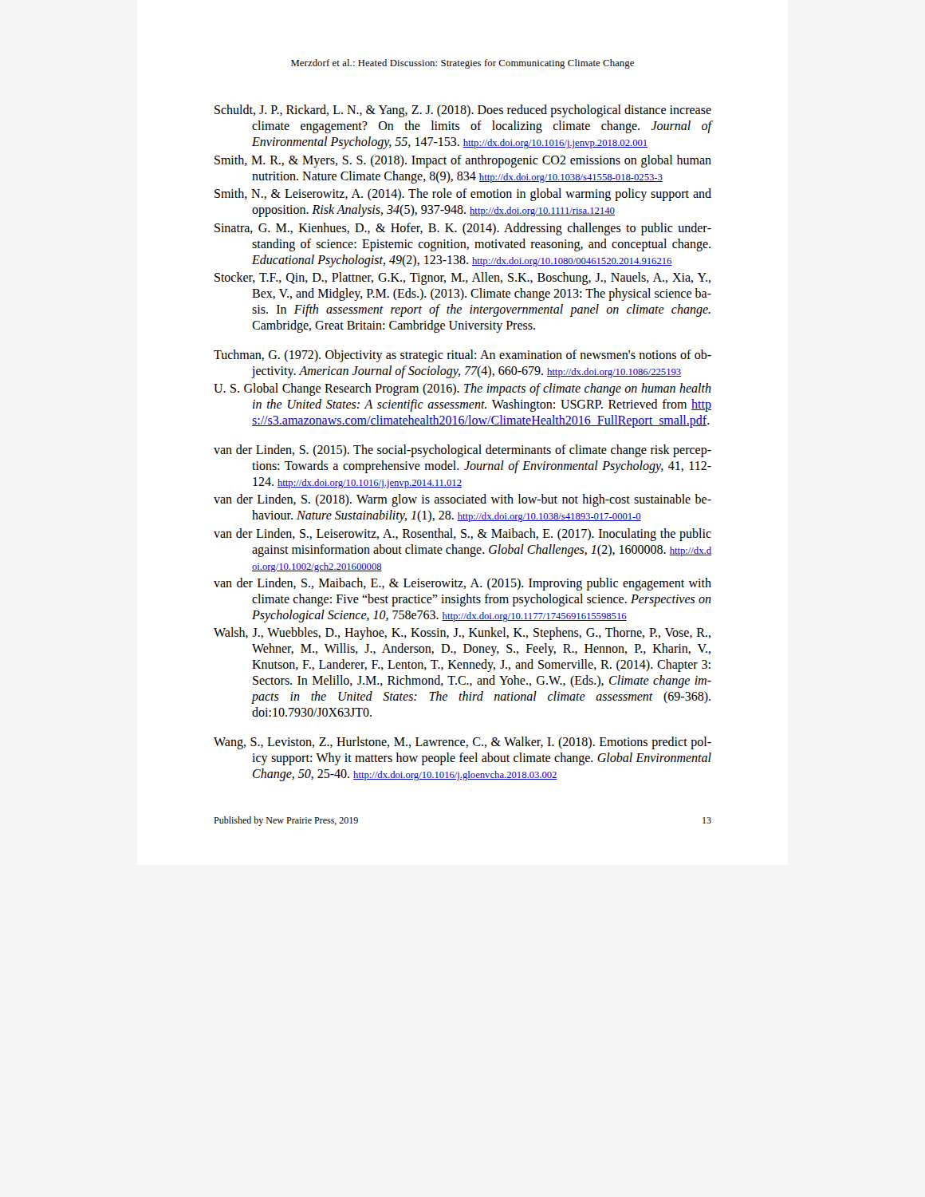Merzdorf et al.: Heated Discussion: Strategies for Communicating Climate Change
Schuldt, J. P., Rickard, L. N., & Yang, Z. J. (2018). Does reduced psychological distance increase climate engagement? On the limits of localizing climate change. Journal of Environmental Psychology, 55, 147-153. http://dx.doi.org/10.1016/j.jenvp.2018.02.001
Smith, M. R., & Myers, S. S. (2018). Impact of anthropogenic CO2 emissions on global human nutrition. Nature Climate Change, 8(9), 834 http://dx.doi.org/10.1038/s41558-018-0253-3
Smith, N., & Leiserowitz, A. (2014). The role of emotion in global warming policy support and opposition. Risk Analysis, 34(5), 937-948. http://dx.doi.org/10.1111/risa.12140
Sinatra, G. M., Kienhues, D., & Hofer, B. K. (2014). Addressing challenges to public understanding of science: Epistemic cognition, motivated reasoning, and conceptual change. Educational Psychologist, 49(2), 123-138. http://dx.doi.org/10.1080/00461520.2014.916216
Stocker, T.F., Qin, D., Plattner, G.K., Tignor, M., Allen, S.K., Boschung, J., Nauels, A., Xia, Y., Bex, V., and Midgley, P.M. (Eds.). (2013). Climate change 2013: The physical science basis. In Fifth assessment report of the intergovernmental panel on climate change. Cambridge, Great Britain: Cambridge University Press.
Tuchman, G. (1972). Objectivity as strategic ritual: An examination of newsmen's notions of objectivity. American Journal of Sociology, 77(4), 660-679. http://dx.doi.org/10.1086/225193
U. S. Global Change Research Program (2016). The impacts of climate change on human health in the United States: A scientific assessment. Washington: USGRP. Retrieved from https://s3.amazonaws.com/climatehealth2016/low/ClimateHealth2016_FullReport_small.pdf.
van der Linden, S. (2015). The social-psychological determinants of climate change risk perceptions: Towards a comprehensive model. Journal of Environmental Psychology, 41, 112-124. http://dx.doi.org/10.1016/j.jenvp.2014.11.012
van der Linden, S. (2018). Warm glow is associated with low-but not high-cost sustainable behaviour. Nature Sustainability, 1(1), 28. http://dx.doi.org/10.1038/s41893-017-0001-0
van der Linden, S., Leiserowitz, A., Rosenthal, S., & Maibach, E. (2017). Inoculating the public against misinformation about climate change. Global Challenges, 1(2), 1600008. http://dx.doi.org/10.1002/gch2.201600008
van der Linden, S., Maibach, E., & Leiserowitz, A. (2015). Improving public engagement with climate change: Five “best practice” insights from psychological science. Perspectives on Psychological Science, 10, 758e763. http://dx.doi.org/10.1177/1745691615598516
Walsh, J., Wuebbles, D., Hayhoe, K., Kossin, J., Kunkel, K., Stephens, G., Thorne, P., Vose, R., Wehner, M., Willis, J., Anderson, D., Doney, S., Feely, R., Hennon, P., Kharin, V., Knutson, F., Landerer, F., Lenton, T., Kennedy, J., and Somerville, R. (2014). Chapter 3: Sectors. In Melillo, J.M., Richmond, T.C., and Yohe., G.W., (Eds.), Climate change impacts in the United States: The third national climate assessment (69-368). doi:10.7930/J0X63JT0.
Wang, S., Leviston, Z., Hurlstone, M., Lawrence, C., & Walker, I. (2018). Emotions predict policy support: Why it matters how people feel about climate change. Global Environmental Change, 50, 25-40. http://dx.doi.org/10.1016/j.gloenvcha.2018.03.002
Published by New Prairie Press, 2019 13